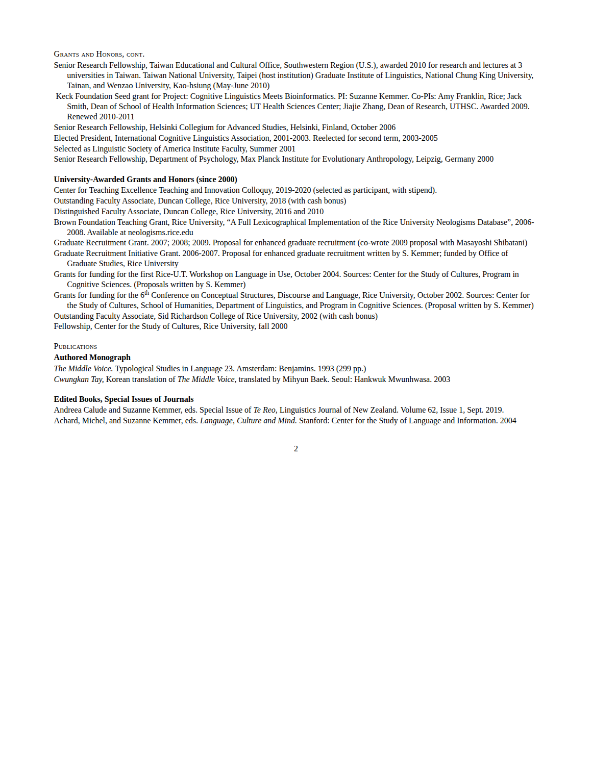Grants and Honors, cont.
Senior Research Fellowship, Taiwan Educational and Cultural Office, Southwestern Region (U.S.), awarded 2010 for research and lectures at 3 universities in Taiwan. Taiwan National University, Taipei (host institution) Graduate Institute of Linguistics, National Chung King University, Tainan, and Wenzao University, Kao-hsiung (May-June 2010)
Keck Foundation Seed grant for Project: Cognitive Linguistics Meets Bioinformatics. PI: Suzanne Kemmer. Co-PIs: Amy Franklin, Rice; Jack Smith, Dean of School of Health Information Sciences; UT Health Sciences Center; Jiajie Zhang, Dean of Research, UTHSC. Awarded 2009. Renewed 2010-2011
Senior Research Fellowship, Helsinki Collegium for Advanced Studies, Helsinki, Finland, October 2006
Elected President, International Cognitive Linguistics Association, 2001-2003. Reelected for second term, 2003-2005
Selected as Linguistic Society of America Institute Faculty, Summer 2001
Senior Research Fellowship, Department of Psychology, Max Planck Institute for Evolutionary Anthropology, Leipzig, Germany 2000
University-Awarded Grants and Honors (since 2000)
Center for Teaching Excellence Teaching and Innovation Colloquy, 2019-2020 (selected as participant, with stipend).
Outstanding Faculty Associate, Duncan College, Rice University, 2018 (with cash bonus)
Distinguished Faculty Associate, Duncan College, Rice University, 2016 and 2010
Brown Foundation Teaching Grant, Rice University, “A Full Lexicographical Implementation of the Rice University Neologisms Database”, 2006-2008. Available at neologisms.rice.edu
Graduate Recruitment Grant. 2007; 2008; 2009. Proposal for enhanced graduate recruitment (co-wrote 2009 proposal with Masayoshi Shibatani)
Graduate Recruitment Initiative Grant. 2006-2007. Proposal for enhanced graduate recruitment written by S. Kemmer; funded by Office of Graduate Studies, Rice University
Grants for funding for the first Rice-U.T. Workshop on Language in Use, October 2004. Sources: Center for the Study of Cultures, Program in Cognitive Sciences. (Proposals written by S. Kemmer)
Grants for funding for the 6th Conference on Conceptual Structures, Discourse and Language, Rice University, October 2002. Sources: Center for the Study of Cultures, School of Humanities, Department of Linguistics, and Program in Cognitive Sciences. (Proposal written by S. Kemmer)
Outstanding Faculty Associate, Sid Richardson College of Rice University, 2002 (with cash bonus)
Fellowship, Center for the Study of Cultures, Rice University, fall 2000
Publications
Authored Monograph
The Middle Voice. Typological Studies in Language 23. Amsterdam: Benjamins. 1993 (299 pp.)
Cwungkan Tay, Korean translation of The Middle Voice, translated by Mihyun Baek. Seoul: Hankwuk Mwunhwasa. 2003
Edited Books, Special Issues of Journals
Andreea Calude and Suzanne Kemmer, eds. Special Issue of Te Reo, Linguistics Journal of New Zealand. Volume 62, Issue 1, Sept. 2019.
Achard, Michel, and Suzanne Kemmer, eds. Language, Culture and Mind. Stanford: Center for the Study of Language and Information. 2004
2